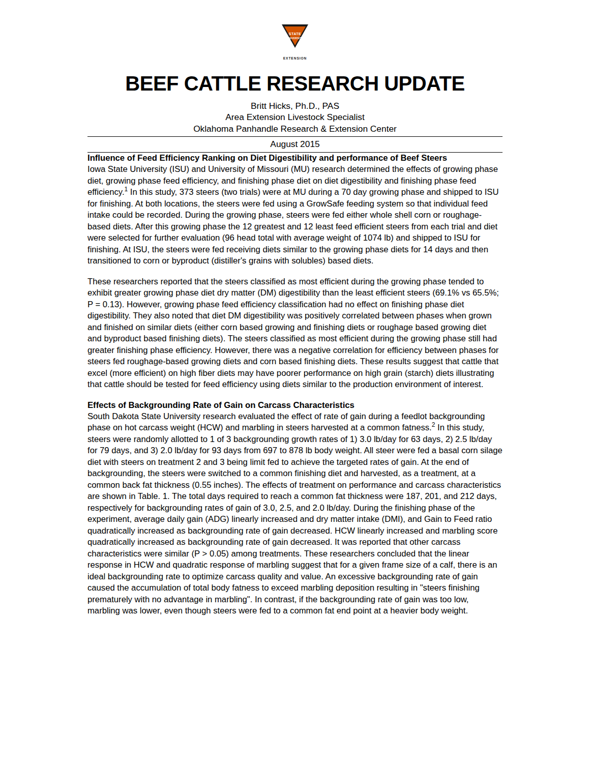STATE
UNIVERSITY
EXTENSION
BEEF CATTLE RESEARCH UPDATE
Britt Hicks, Ph.D., PAS
Area Extension Livestock Specialist
Oklahoma Panhandle Research & Extension Center
August 2015
Influence of Feed Efficiency Ranking on Diet Digestibility and performance of Beef Steers
Iowa State University (ISU) and University of Missouri (MU) research determined the effects of growing phase diet, growing phase feed efficiency, and finishing phase diet on diet digestibility and finishing phase feed efficiency.1 In this study, 373 steers (two trials) were at MU during a 70 day growing phase and shipped to ISU for finishing. At both locations, the steers were fed using a GrowSafe feeding system so that individual feed intake could be recorded. During the growing phase, steers were fed either whole shell corn or roughage-based diets. After this growing phase the 12 greatest and 12 least feed efficient steers from each trial and diet were selected for further evaluation (96 head total with average weight of 1074 lb) and shipped to ISU for finishing. At ISU, the steers were fed receiving diets similar to the growing phase diets for 14 days and then transitioned to corn or byproduct (distiller's grains with solubles) based diets.
These researchers reported that the steers classified as most efficient during the growing phase tended to exhibit greater growing phase diet dry matter (DM) digestibility than the least efficient steers (69.1% vs 65.5%; P = 0.13). However, growing phase feed efficiency classification had no effect on finishing phase diet digestibility. They also noted that diet DM digestibility was positively correlated between phases when grown and finished on similar diets (either corn based growing and finishing diets or roughage based growing diet and byproduct based finishing diets). The steers classified as most efficient during the growing phase still had greater finishing phase efficiency. However, there was a negative correlation for efficiency between phases for steers fed roughage-based growing diets and corn based finishing diets. These results suggest that cattle that excel (more efficient) on high fiber diets may have poorer performance on high grain (starch) diets illustrating that cattle should be tested for feed efficiency using diets similar to the production environment of interest.
Effects of Backgrounding Rate of Gain on Carcass Characteristics
South Dakota State University research evaluated the effect of rate of gain during a feedlot backgrounding phase on hot carcass weight (HCW) and marbling in steers harvested at a common fatness.2 In this study, steers were randomly allotted to 1 of 3 backgrounding growth rates of 1) 3.0 lb/day for 63 days, 2) 2.5 lb/day for 79 days, and 3) 2.0 lb/day for 93 days from 697 to 878 lb body weight. All steer were fed a basal corn silage diet with steers on treatment 2 and 3 being limit fed to achieve the targeted rates of gain. At the end of backgrounding, the steers were switched to a common finishing diet and harvested, as a treatment, at a common back fat thickness (0.55 inches). The effects of treatment on performance and carcass characteristics are shown in Table. 1. The total days required to reach a common fat thickness were 187, 201, and 212 days, respectively for backgrounding rates of gain of 3.0, 2.5, and 2.0 lb/day. During the finishing phase of the experiment, average daily gain (ADG) linearly increased and dry matter intake (DMI), and Gain to Feed ratio quadratically increased as backgrounding rate of gain decreased. HCW linearly increased and marbling score quadratically increased as backgrounding rate of gain decreased. It was reported that other carcass characteristics were similar (P > 0.05) among treatments. These researchers concluded that the linear response in HCW and quadratic response of marbling suggest that for a given frame size of a calf, there is an ideal backgrounding rate to optimize carcass quality and value. An excessive backgrounding rate of gain caused the accumulation of total body fatness to exceed marbling deposition resulting in "steers finishing prematurely with no advantage in marbling". In contrast, if the backgrounding rate of gain was too low, marbling was lower, even though steers were fed to a common fat end point at a heavier body weight.